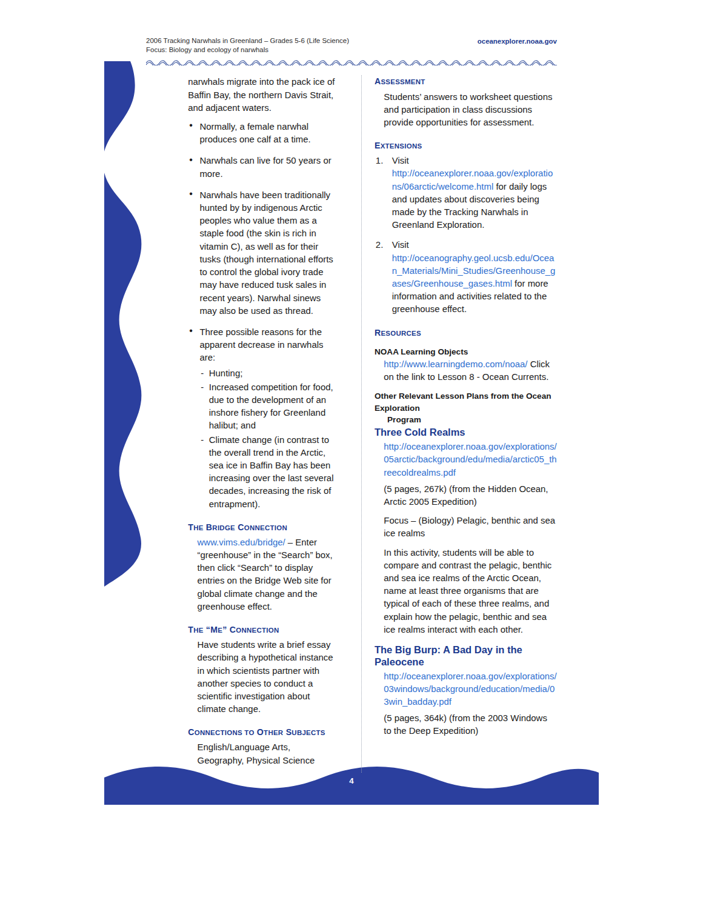2006 Tracking Narwhals in Greenland – Grades 5-6 (Life Science)
Focus: Biology and ecology of narwhals
oceanexplorer.noaa.gov
narwhals migrate into the pack ice of Baffin Bay, the northern Davis Strait, and adjacent waters.
Normally, a female narwhal produces one calf at a time.
Narwhals can live for 50 years or more.
Narwhals have been traditionally hunted by by indigenous Arctic peoples who value them as a staple food (the skin is rich in vitamin C), as well as for their tusks (though international efforts to control the global ivory trade may have reduced tusk sales in recent years). Narwhal sinews may also be used as thread.
Three possible reasons for the apparent decrease in narwhals are:
Hunting;
Increased competition for food, due to the development of an inshore fishery for Greenland halibut; and
Climate change (in contrast to the overall trend in the Arctic, sea ice in Baffin Bay has been increasing over the last several decades, increasing the risk of entrapment).
THE BRIDGE CONNECTION
www.vims.edu/bridge/ – Enter “greenhouse” in the “Search” box, then click “Search” to display entries on the Bridge Web site for global climate change and the greenhouse effect.
THE “ME” CONNECTION
Have students write a brief essay describing a hypothetical instance in which scientists partner with another species to conduct a scientific investigation about climate change.
CONNECTIONS TO OTHER SUBJECTS
English/Language Arts, Geography, Physical Science
ASSESSMENT
Students’ answers to worksheet questions and participation in class discussions provide opportunities for assessment.
EXTENSIONS
Visit http://oceanexplorer.noaa.gov/explorations/06arctic/welcome.html for daily logs and updates about discoveries being made by the Tracking Narwhals in Greenland Exploration.
Visit http://oceanography.geol.ucsb.edu/Ocean_Materials/Mini_Studies/Greenhouse_gases/Greenhouse_gases.html for more information and activities related to the greenhouse effect.
RESOURCES
NOAA Learning Objects
http://www.learningdemo.com/noaa/ Click on the link to Lesson 8 - Ocean Currents.
Other Relevant Lesson Plans from the Ocean Exploration
Program
Three Cold Realms
http://oceanexplorer.noaa.gov/explorations/05arctic/background/edu/media/arctic05_threecoldrealms.pdf
(5 pages, 267k) (from the Hidden Ocean, Arctic 2005 Expedition)
Focus – (Biology) Pelagic, benthic and sea ice realms
In this activity, students will be able to compare and contrast the pelagic, benthic and sea ice realms of the Arctic Ocean, name at least three organisms that are typical of each of these three realms, and explain how the pelagic, benthic and sea ice realms interact with each other.
The Big Burp: A Bad Day in the Paleocene
http://oceanexplorer.noaa.gov/explorations/03windows/background/education/media/03win_badday.pdf
(5 pages, 364k) (from the 2003 Windows to the Deep Expedition)
4